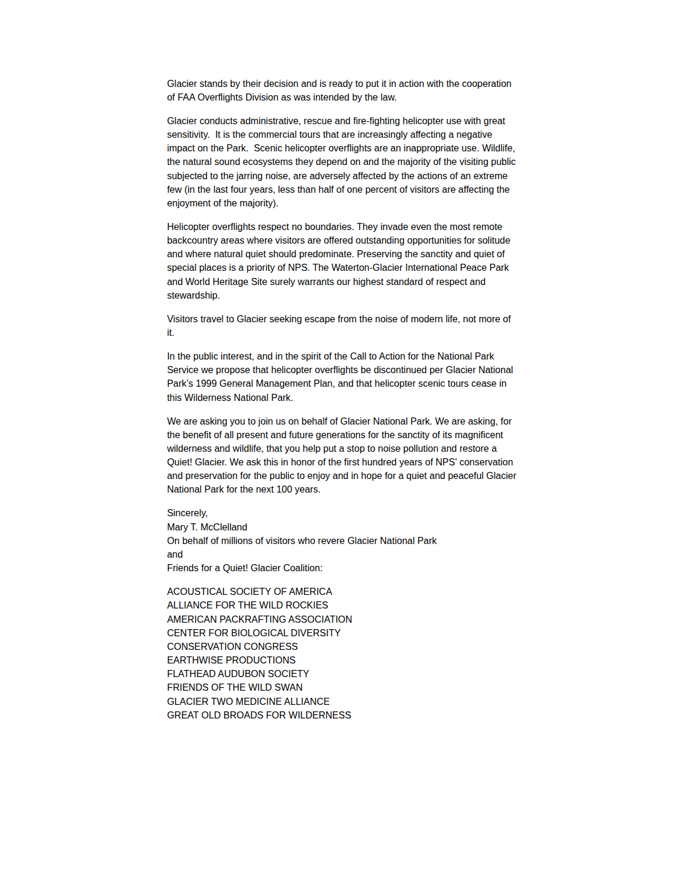Glacier stands by their decision and is ready to put it in action with the cooperation of FAA Overflights Division as was intended by the law.
Glacier conducts administrative, rescue and fire-fighting helicopter use with great sensitivity. It is the commercial tours that are increasingly affecting a negative impact on the Park. Scenic helicopter overflights are an inappropriate use. Wildlife, the natural sound ecosystems they depend on and the majority of the visiting public subjected to the jarring noise, are adversely affected by the actions of an extreme few (in the last four years, less than half of one percent of visitors are affecting the enjoyment of the majority).
Helicopter overflights respect no boundaries. They invade even the most remote backcountry areas where visitors are offered outstanding opportunities for solitude and where natural quiet should predominate. Preserving the sanctity and quiet of special places is a priority of NPS. The Waterton-Glacier International Peace Park and World Heritage Site surely warrants our highest standard of respect and stewardship.
Visitors travel to Glacier seeking escape from the noise of modern life, not more of it.
In the public interest, and in the spirit of the Call to Action for the National Park Service we propose that helicopter overflights be discontinued per Glacier National Park’s 1999 General Management Plan, and that helicopter scenic tours cease in this Wilderness National Park.
We are asking you to join us on behalf of Glacier National Park. We are asking, for the benefit of all present and future generations for the sanctity of its magnificent wilderness and wildlife, that you help put a stop to noise pollution and restore a Quiet! Glacier. We ask this in honor of the first hundred years of NPS' conservation and preservation for the public to enjoy and in hope for a quiet and peaceful Glacier National Park for the next 100 years.
Sincerely,
Mary T. McClelland
On behalf of millions of visitors who revere Glacier National Park
and
Friends for a Quiet! Glacier Coalition:
ACOUSTICAL SOCIETY OF AMERICA
ALLIANCE FOR THE WILD ROCKIES
AMERICAN PACKRAFTING ASSOCIATION
CENTER FOR BIOLOGICAL DIVERSITY
CONSERVATION CONGRESS
EARTHWISE PRODUCTIONS
FLATHEAD AUDUBON SOCIETY
FRIENDS OF THE WILD SWAN
GLACIER TWO MEDICINE ALLIANCE
GREAT OLD BROADS FOR WILDERNESS